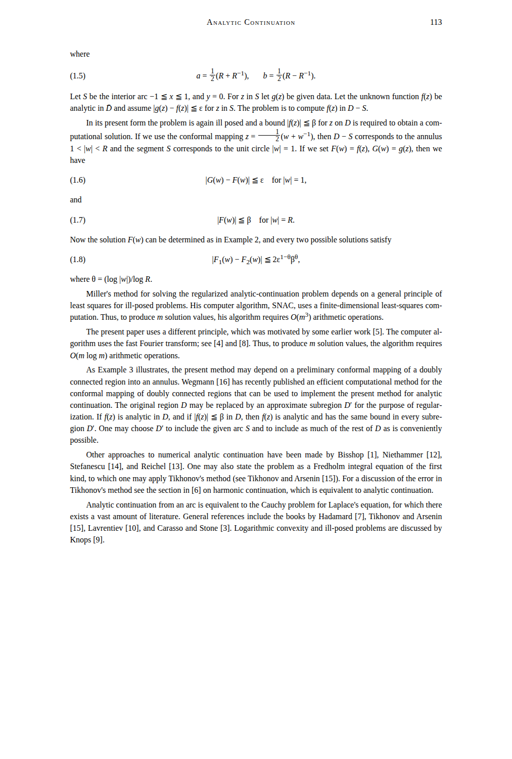Analytic Continuation 113
where
(1.5) a = 12(R + R−1), b = 12(R − R−1).
Let S be the interior arc −1 ≦ x ≦ 1, and y = 0. For z in S let g(z) be given data. Let the unknown function f(z) be analytic in D̄ and assume |g(z) − f(z)| ≦ ε for z in S. The problem is to compute f(z) in D − S.
In its present form the problem is again ill posed and a bound |f(z)| ≦ β for z on D is required to obtain a computational solution. If we use the conformal mapping z = 12(w + w−1), then D − S corresponds to the annulus 1 < |w| < R and the segment S corresponds to the unit circle |w| = 1. If we set F(w) = f(z), G(w) = g(z), then we have
(1.6) |G(w) − F(w)| ≦ ε for |w| = 1,
and
(1.7) |F(w)| ≦ β for |w| = R.
Now the solution F(w) can be determined as in Example 2, and every two possible solutions satisfy
(1.8) |F1(w) − F2(w)| ≦ 2ε1−θβθ,
where θ = (log |w|)/log R.
Miller's method for solving the regularized analytic-continuation problem depends on a general principle of least squares for ill-posed problems. His computer algorithm, SNAC, uses a finite-dimensional least-squares computation. Thus, to produce m solution values, his algorithm requires O(m3) arithmetic operations.
The present paper uses a different principle, which was motivated by some earlier work [5]. The computer algorithm uses the fast Fourier transform; see [4] and [8]. Thus, to produce m solution values, the algorithm requires O(m log m) arithmetic operations.
As Example 3 illustrates, the present method may depend on a preliminary conformal mapping of a doubly connected region into an annulus. Wegmann [16] has recently published an efficient computational method for the conformal mapping of doubly connected regions that can be used to implement the present method for analytic continuation. The original region D may be replaced by an approximate subregion D′ for the purpose of regularization. If f(z) is analytic in D, and if |f(z)| ≦ β in D, then f(z) is analytic and has the same bound in every subregion D′. One may choose D′ to include the given arc S and to include as much of the rest of D as is conveniently possible.
Other approaches to numerical analytic continuation have been made by Bisshop [1], Niethammer [12], Stefanescu [14], and Reichel [13]. One may also state the problem as a Fredholm integral equation of the first kind, to which one may apply Tikhonov's method (see Tikhonov and Arsenin [15]). For a discussion of the error in Tikhonov's method see the section in [6] on harmonic continuation, which is equivalent to analytic continuation.
Analytic continuation from an arc is equivalent to the Cauchy problem for Laplace's equation, for which there exists a vast amount of literature. General references include the books by Hadamard [7], Tikhonov and Arsenin [15], Lavrentiev [10], and Carasso and Stone [3]. Logarithmic convexity and ill-posed problems are discussed by Knops [9].